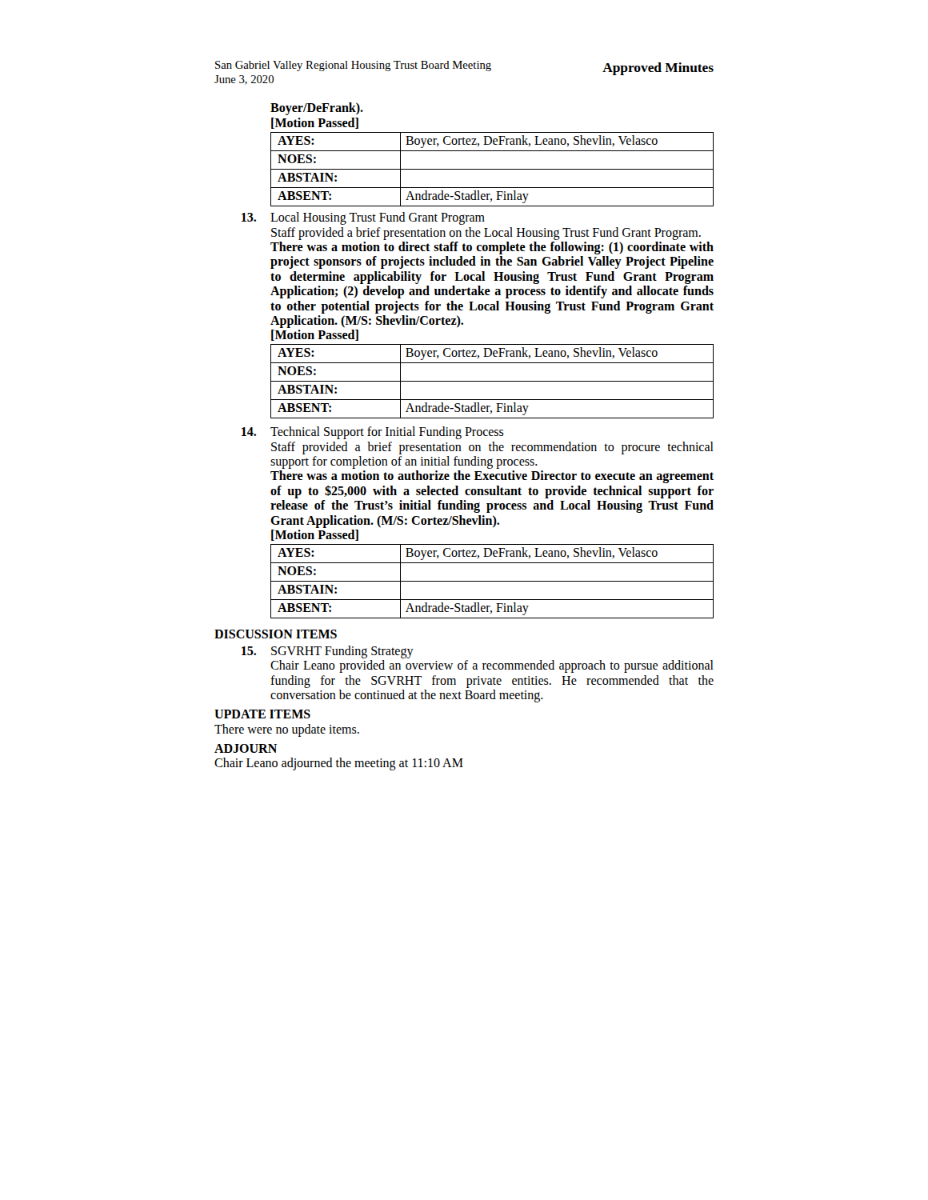San Gabriel Valley Regional Housing Trust Board Meeting
June 3, 2020
Approved Minutes
Boyer/DeFrank).
[Motion Passed]
| AYES: | Boyer, Cortez, DeFrank, Leano, Shevlin, Velasco |
| NOES: | |
| ABSTAIN: | |
| ABSENT: | Andrade-Stadler, Finlay |
13.
Local Housing Trust Fund Grant Program
Staff provided a brief presentation on the Local Housing Trust Fund Grant Program.
There was a motion to direct staff to complete the following: (1) coordinate with project sponsors of projects included in the San Gabriel Valley Project Pipeline to determine applicability for Local Housing Trust Fund Grant Program Application; (2) develop and undertake a process to identify and allocate funds to other potential projects for the Local Housing Trust Fund Program Grant Application. (M/S: Shevlin/Cortez).
[Motion Passed]
| AYES: | Boyer, Cortez, DeFrank, Leano, Shevlin, Velasco |
| NOES: | |
| ABSTAIN: | |
| ABSENT: | Andrade-Stadler, Finlay |
14.
Technical Support for Initial Funding Process
Staff provided a brief presentation on the recommendation to procure technical support for completion of an initial funding process.
There was a motion to authorize the Executive Director to execute an agreement of up to $25,000 with a selected consultant to provide technical support for release of the Trust’s initial funding process and Local Housing Trust Fund Grant Application. (M/S: Cortez/Shevlin).
[Motion Passed]
| AYES: | Boyer, Cortez, DeFrank, Leano, Shevlin, Velasco |
| NOES: | |
| ABSTAIN: | |
| ABSENT: | Andrade-Stadler, Finlay |
DISCUSSION ITEMS
15.
SGVRHT Funding Strategy
Chair Leano provided an overview of a recommended approach to pursue additional funding for the SGVRHT from private entities. He recommended that the conversation be continued at the next Board meeting.
UPDATE ITEMS
There were no update items.
ADJOURN
Chair Leano adjourned the meeting at 11:10 AM